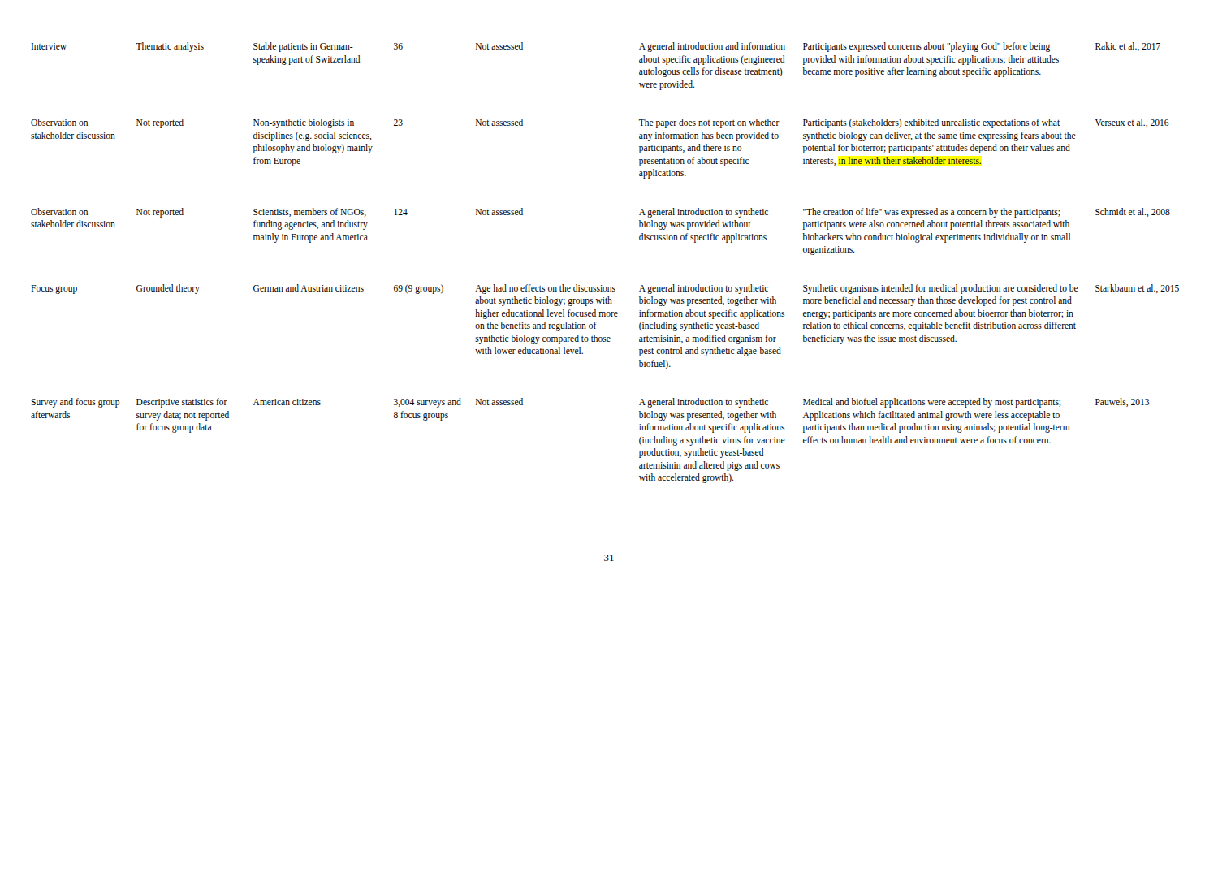| Interview | Thematic analysis | Stable patients in German-speaking part of Switzerland | 36 | Not assessed | A general introduction and information about specific applications (engineered autologous cells for disease treatment) were provided. | Participants expressed concerns about "playing God" before being provided with information about specific applications; their attitudes became more positive after learning about specific applications. | Rakic et al., 2017 |
| Observation on stakeholder discussion | Not reported | Non-synthetic biologists in disciplines (e.g. social sciences, philosophy and biology) mainly from Europe | 23 | Not assessed | The paper does not report on whether any information has been provided to participants, and there is no presentation of about specific applications. | Participants (stakeholders) exhibited unrealistic expectations of what synthetic biology can deliver, at the same time expressing fears about the potential for bioterror; participants' attitudes depend on their values and interests, in line with their stakeholder interests. | Verseux et al., 2016 |
| Observation on stakeholder discussion | Not reported | Scientists, members of NGOs, funding agencies, and industry mainly in Europe and America | 124 | Not assessed | A general introduction to synthetic biology was provided without discussion of specific applications | "The creation of life" was expressed as a concern by the participants; participants were also concerned about potential threats associated with biohackers who conduct biological experiments individually or in small organizations. | Schmidt et al., 2008 |
| Focus group | Grounded theory | German and Austrian citizens | 69 (9 groups) | Age had no effects on the discussions about synthetic biology; groups with higher educational level focused more on the benefits and regulation of synthetic biology compared to those with lower educational level. | A general introduction to synthetic biology was presented, together with information about specific applications (including synthetic yeast-based artemisinin, a modified organism for pest control and synthetic algae-based biofuel). | Synthetic organisms intended for medical production are considered to be more beneficial and necessary than those developed for pest control and energy; participants are more concerned about bioerror than bioterror; in relation to ethical concerns, equitable benefit distribution across different beneficiary was the issue most discussed. | Starkbaum et al., 2015 |
| Survey and focus group afterwards | Descriptive statistics for survey data; not reported for focus group data | American citizens | 3,004 surveys and 8 focus groups | Not assessed | A general introduction to synthetic biology was presented, together with information about specific applications (including a synthetic virus for vaccine production, synthetic yeast-based artemisinin and altered pigs and cows with accelerated growth). | Medical and biofuel applications were accepted by most participants; Applications which facilitated animal growth were less acceptable to participants than medical production using animals; potential long-term effects on human health and environment were a focus of concern. | Pauwels, 2013 |
31